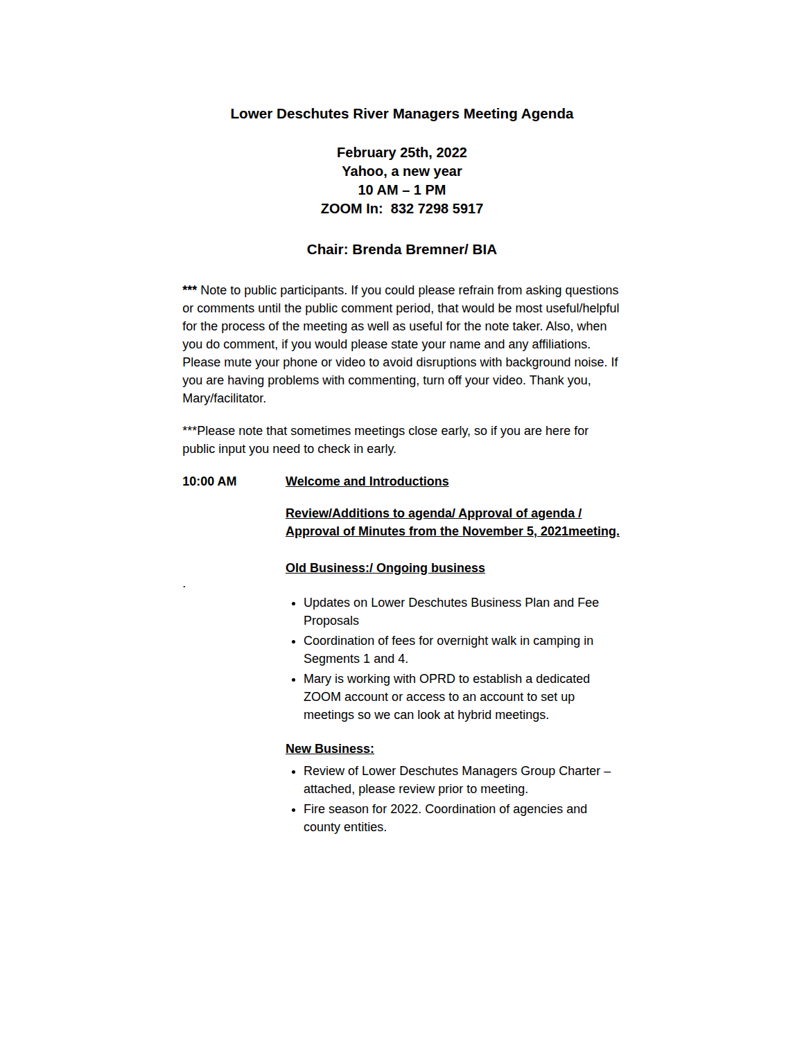Lower Deschutes River Managers Meeting Agenda
February 25th, 2022
Yahoo, a new year
10 AM – 1 PM
ZOOM In: 832 7298 5917
Chair: Brenda Bremner/ BIA
*** Note to public participants. If you could please refrain from asking questions or comments until the public comment period, that would be most useful/helpful for the process of the meeting as well as useful for the note taker. Also, when you do comment, if you would please state your name and any affiliations. Please mute your phone or video to avoid disruptions with background noise. If you are having problems with commenting, turn off your video. Thank you, Mary/facilitator.
***Please note that sometimes meetings close early, so if you are here for public input you need to check in early.
10:00 AM
Welcome and Introductions
Review/Additions to agenda/ Approval of agenda / Approval of Minutes from the November 5, 2021meeting.
Old Business:/ Ongoing business
.
Updates on Lower Deschutes Business Plan and Fee Proposals
Coordination of fees for overnight walk in camping in Segments 1 and 4.
Mary is working with OPRD to establish a dedicated ZOOM account or access to an account to set up meetings so we can look at hybrid meetings.
New Business:
Review of Lower Deschutes Managers Group Charter – attached, please review prior to meeting.
Fire season for 2022. Coordination of agencies and county entities.